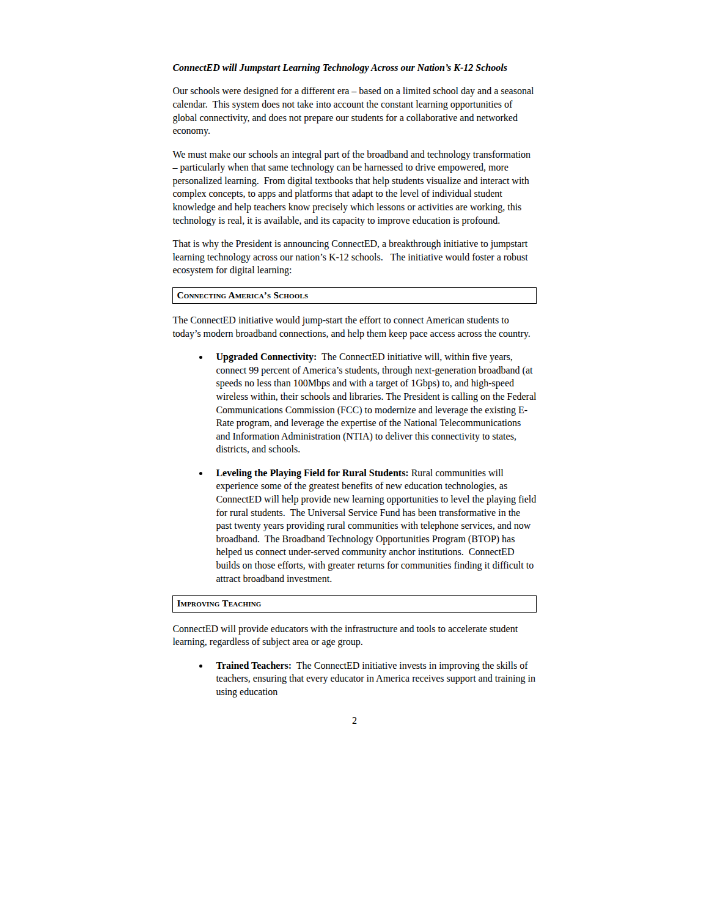ConnectED will Jumpstart Learning Technology Across our Nation’s K-12 Schools
Our schools were designed for a different era – based on a limited school day and a seasonal calendar. This system does not take into account the constant learning opportunities of global connectivity, and does not prepare our students for a collaborative and networked economy.
We must make our schools an integral part of the broadband and technology transformation – particularly when that same technology can be harnessed to drive empowered, more personalized learning. From digital textbooks that help students visualize and interact with complex concepts, to apps and platforms that adapt to the level of individual student knowledge and help teachers know precisely which lessons or activities are working, this technology is real, it is available, and its capacity to improve education is profound.
That is why the President is announcing ConnectED, a breakthrough initiative to jumpstart learning technology across our nation’s K-12 schools. The initiative would foster a robust ecosystem for digital learning:
Connecting America’s Schools
The ConnectED initiative would jump-start the effort to connect American students to today’s modern broadband connections, and help them keep pace access across the country.
Upgraded Connectivity: The ConnectED initiative will, within five years, connect 99 percent of America’s students, through next-generation broadband (at speeds no less than 100Mbps and with a target of 1Gbps) to, and high-speed wireless within, their schools and libraries. The President is calling on the Federal Communications Commission (FCC) to modernize and leverage the existing E-Rate program, and leverage the expertise of the National Telecommunications and Information Administration (NTIA) to deliver this connectivity to states, districts, and schools.
Leveling the Playing Field for Rural Students: Rural communities will experience some of the greatest benefits of new education technologies, as ConnectED will help provide new learning opportunities to level the playing field for rural students. The Universal Service Fund has been transformative in the past twenty years providing rural communities with telephone services, and now broadband. The Broadband Technology Opportunities Program (BTOP) has helped us connect under-served community anchor institutions. ConnectED builds on those efforts, with greater returns for communities finding it difficult to attract broadband investment.
Improving Teaching
ConnectED will provide educators with the infrastructure and tools to accelerate student learning, regardless of subject area or age group.
Trained Teachers: The ConnectED initiative invests in improving the skills of teachers, ensuring that every educator in America receives support and training in using education
2